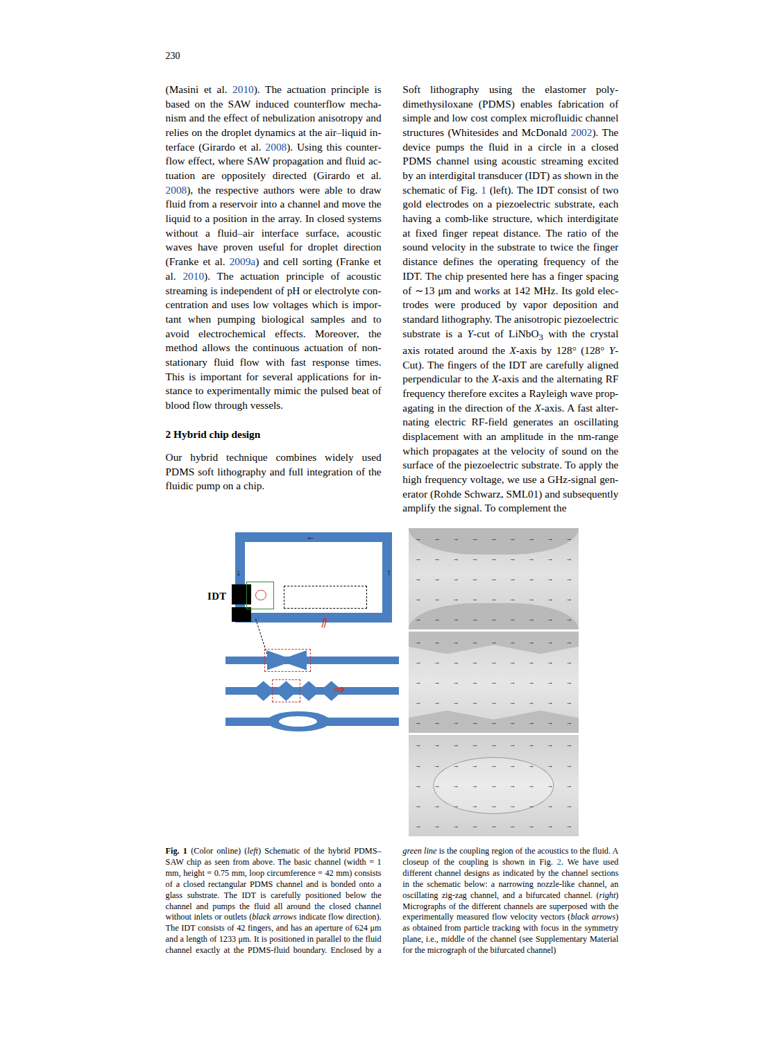230
(Masini et al. 2010). The actuation principle is based on the SAW induced counterflow mechanism and the effect of nebulization anisotropy and relies on the droplet dynamics at the air–liquid interface (Girardo et al. 2008). Using this counterflow effect, where SAW propagation and fluid actuation are oppositely directed (Girardo et al. 2008), the respective authors were able to draw fluid from a reservoir into a channel and move the liquid to a position in the array. In closed systems without a fluid–air interface surface, acoustic waves have proven useful for droplet direction (Franke et al. 2009a) and cell sorting (Franke et al. 2010). The actuation principle of acoustic streaming is independent of pH or electrolyte concentration and uses low voltages which is important when pumping biological samples and to avoid electrochemical effects. Moreover, the method allows the continuous actuation of non-stationary fluid flow with fast response times. This is important for several applications for instance to experimentally mimic the pulsed beat of blood flow through vessels.
2 Hybrid chip design
Our hybrid technique combines widely used PDMS soft lithography and full integration of the fluidic pump on a chip.
Soft lithography using the elastomer polydimethysiloxane (PDMS) enables fabrication of simple and low cost complex microfluidic channel structures (Whitesides and McDonald 2002). The device pumps the fluid in a circle in a closed PDMS channel using acoustic streaming excited by an interdigital transducer (IDT) as shown in the schematic of Fig. 1 (left). The IDT consist of two gold electrodes on a piezoelectric substrate, each having a comb-like structure, which interdigitate at fixed finger repeat distance. The ratio of the sound velocity in the substrate to twice the finger distance defines the operating frequency of the IDT. The chip presented here has a finger spacing of ∼13 μm and works at 142 MHz. Its gold electrodes were produced by vapor deposition and standard lithography. The anisotropic piezoelectric substrate is a Y-cut of LiNbO3 with the crystal axis rotated around the X-axis by 128° (128° Y-Cut). The fingers of the IDT are carefully aligned perpendicular to the X-axis and the alternating RF frequency therefore excites a Rayleigh wave propagating in the direction of the X-axis. A fast alternating electric RF-field generates an oscillating displacement with an amplitude in the nm-range which propagates at the velocity of sound on the surface of the piezoelectric substrate. To apply the high frequency voltage, we use a GHz-signal generator (Rohde Schwarz, SML01) and subsequently amplify the signal. To complement the
←
↓
↑
IDT
⇗
⇒
Fig. 1 (Color online) (left) Schematic of the hybrid PDMS–SAW chip as seen from above. The basic channel (width = 1 mm, height = 0.75 mm, loop circumference = 42 mm) consists of a closed rectangular PDMS channel and is bonded onto a glass substrate. The IDT is carefully positioned below the channel and pumps the fluid all around the closed channel without inlets or outlets (black arrows indicate flow direction). The IDT consists of 42 fingers, and has an aperture of 624 μm and a length of 1233 μm. It is positioned in parallel to the fluid channel exactly at the PDMS-fluid boundary. Enclosed by a green line is the coupling region of the acoustics to the fluid. A closeup of the coupling is shown in Fig. 2. We have used different channel designs as indicated by the channel sections in the schematic below: a narrowing nozzle-like channel, an oscillating zig-zag channel, and a bifurcated channel. (right) Micrographs of the different channels are superposed with the experimentally measured flow velocity vectors (black arrows) as obtained from particle tracking with focus in the symmetry plane, i.e., middle of the channel (see Supplementary Material for the micrograph of the bifurcated channel)